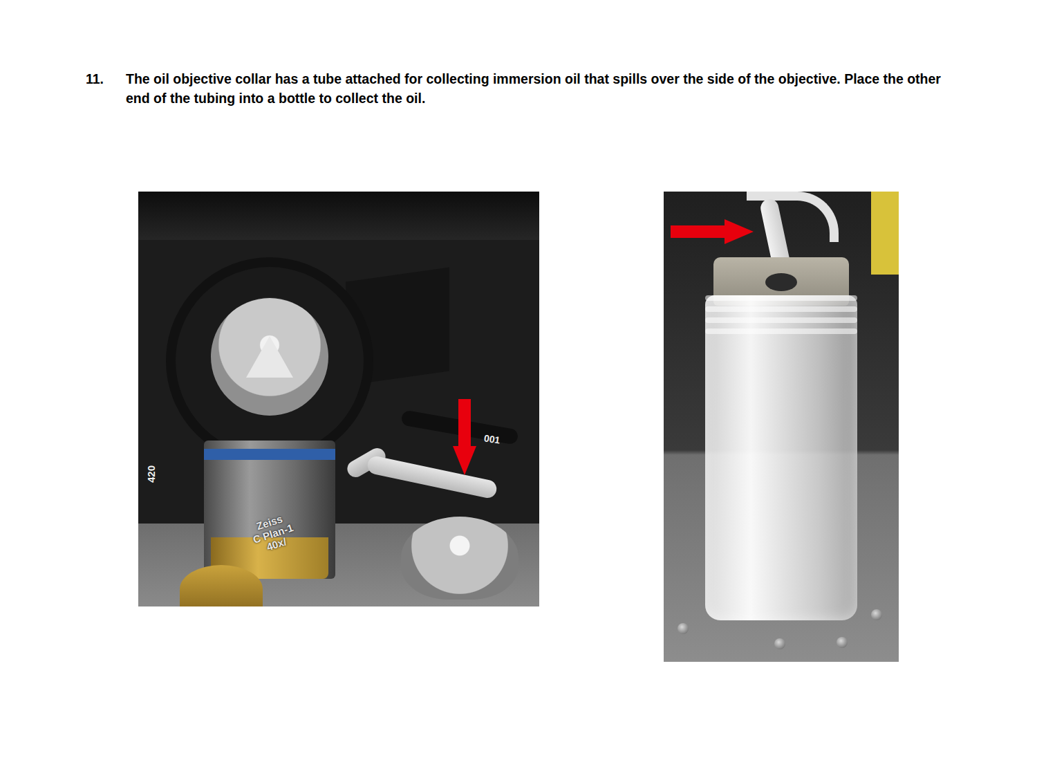11.
The oil objective collar has a tube attached for collecting immersion oil that spills over the side of the objective. Place the other end of the tubing into a bottle to collect the oil.
Zeiss
C Plan-1
40x/
001
420